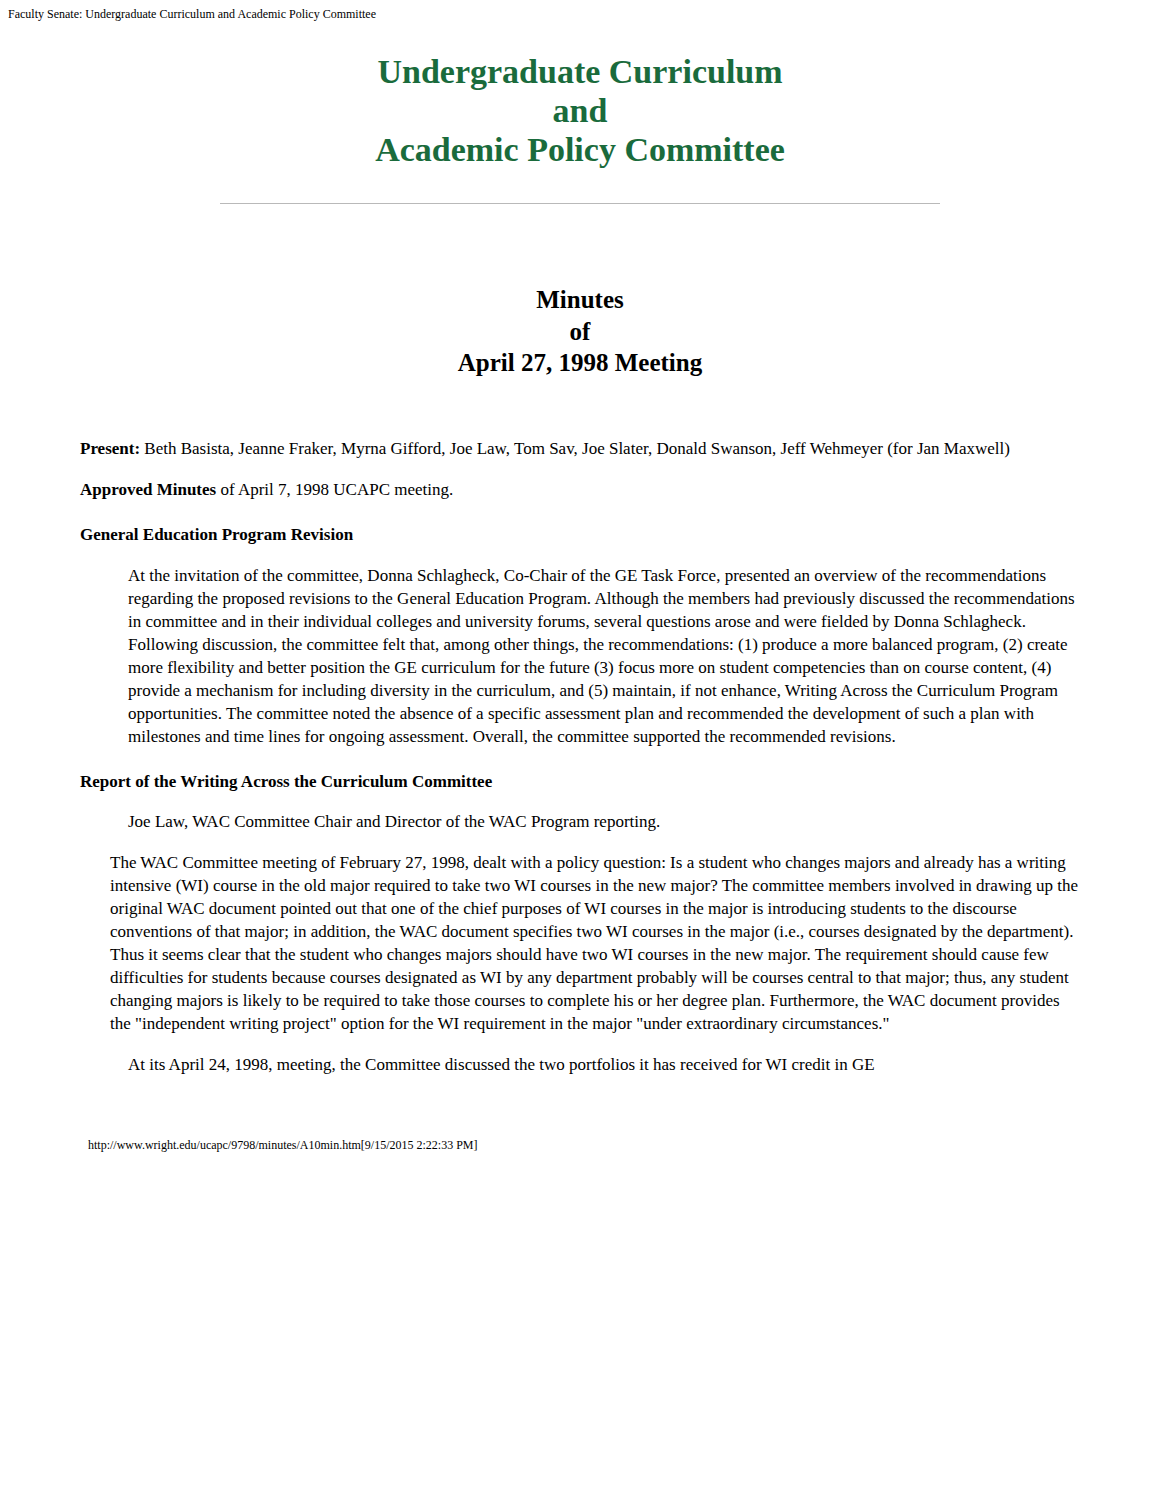Faculty Senate: Undergraduate Curriculum and Academic Policy Committee
Undergraduate Curriculum
and
Academic Policy Committee
Minutes
of
April 27, 1998 Meeting
Present: Beth Basista, Jeanne Fraker, Myrna Gifford, Joe Law, Tom Sav, Joe Slater, Donald Swanson, Jeff Wehmeyer (for Jan Maxwell)
Approved Minutes of April 7, 1998 UCAPC meeting.
General Education Program Revision
At the invitation of the committee, Donna Schlagheck, Co-Chair of the GE Task Force, presented an overview of the recommendations regarding the proposed revisions to the General Education Program. Although the members had previously discussed the recommendations in committee and in their individual colleges and university forums, several questions arose and were fielded by Donna Schlagheck. Following discussion, the committee felt that, among other things, the recommendations: (1) produce a more balanced program, (2) create more flexibility and better position the GE curriculum for the future (3) focus more on student competencies than on course content, (4) provide a mechanism for including diversity in the curriculum, and (5) maintain, if not enhance, Writing Across the Curriculum Program opportunities. The committee noted the absence of a specific assessment plan and recommended the development of such a plan with milestones and time lines for ongoing assessment. Overall, the committee supported the recommended revisions.
Report of the Writing Across the Curriculum Committee
Joe Law, WAC Committee Chair and Director of the WAC Program reporting.
The WAC Committee meeting of February 27, 1998, dealt with a policy question: Is a student who changes majors and already has a writing intensive (WI) course in the old major required to take two WI courses in the new major? The committee members involved in drawing up the original WAC document pointed out that one of the chief purposes of WI courses in the major is introducing students to the discourse conventions of that major; in addition, the WAC document specifies two WI courses in the major (i.e., courses designated by the department). Thus it seems clear that the student who changes majors should have two WI courses in the new major. The requirement should cause few difficulties for students because courses designated as WI by any department probably will be courses central to that major; thus, any student changing majors is likely to be required to take those courses to complete his or her degree plan. Furthermore, the WAC document provides the "independent writing project" option for the WI requirement in the major "under extraordinary circumstances."
At its April 24, 1998, meeting, the Committee discussed the two portfolios it has received for WI credit in GE
http://www.wright.edu/ucapc/9798/minutes/A10min.htm[9/15/2015 2:22:33 PM]